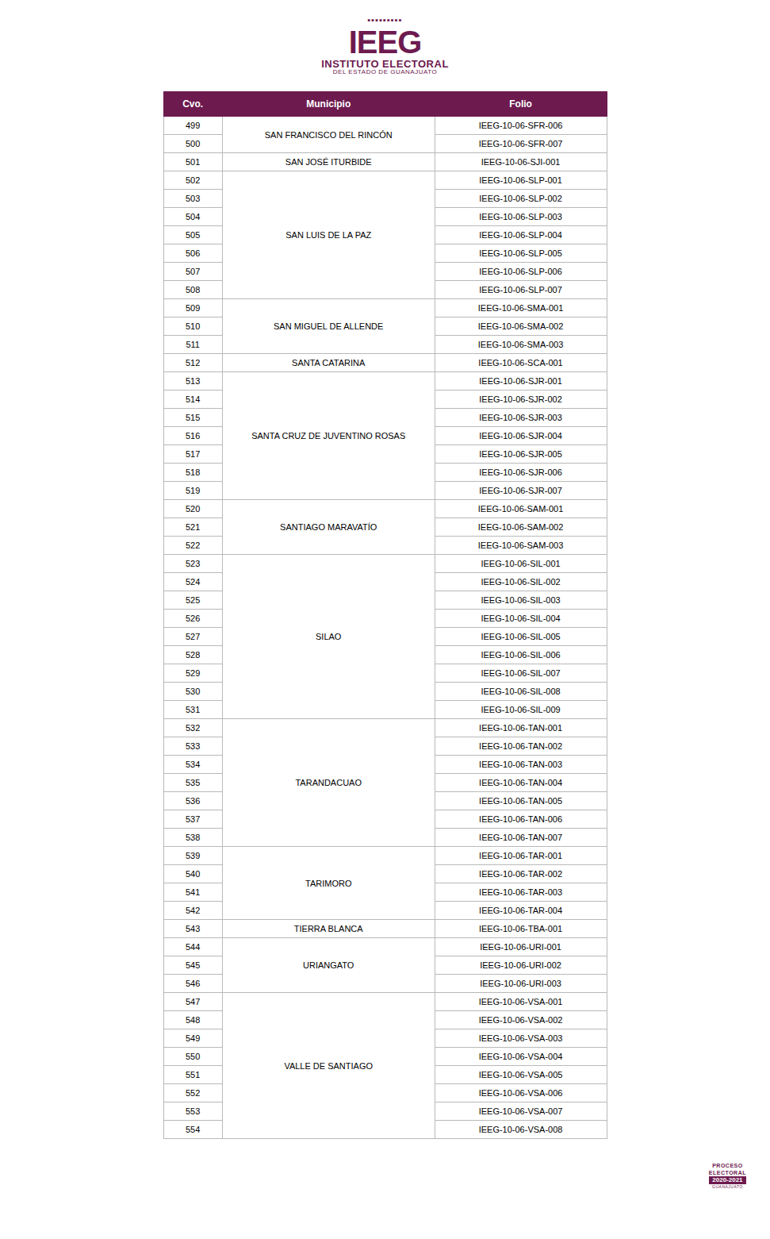▪▪▪▪▪▪▪▪▪
IEEG
INSTITUTO ELECTORAL
DEL ESTADO DE GUANAJUATO
| Cvo. | Municipio | Folio |
| --- | --- | --- |
| 499 | SAN FRANCISCO DEL RINCÓN | IEEG-10-06-SFR-006 |
| 500 | IEEG-10-06-SFR-007 |
| 501 | SAN JOSÉ ITURBIDE | IEEG-10-06-SJI-001 |
| 502 | SAN LUIS DE LA PAZ | IEEG-10-06-SLP-001 |
| 503 | IEEG-10-06-SLP-002 |
| 504 | IEEG-10-06-SLP-003 |
| 505 | IEEG-10-06-SLP-004 |
| 506 | IEEG-10-06-SLP-005 |
| 507 | IEEG-10-06-SLP-006 |
| 508 | IEEG-10-06-SLP-007 |
| 509 | SAN MIGUEL DE ALLENDE | IEEG-10-06-SMA-001 |
| 510 | IEEG-10-06-SMA-002 |
| 511 | IEEG-10-06-SMA-003 |
| 512 | SANTA CATARINA | IEEG-10-06-SCA-001 |
| 513 | SANTA CRUZ DE JUVENTINO ROSAS | IEEG-10-06-SJR-001 |
| 514 | IEEG-10-06-SJR-002 |
| 515 | IEEG-10-06-SJR-003 |
| 516 | IEEG-10-06-SJR-004 |
| 517 | IEEG-10-06-SJR-005 |
| 518 | IEEG-10-06-SJR-006 |
| 519 | IEEG-10-06-SJR-007 |
| 520 | SANTIAGO MARAVATÍO | IEEG-10-06-SAM-001 |
| 521 | IEEG-10-06-SAM-002 |
| 522 | IEEG-10-06-SAM-003 |
| 523 | SILAO | IEEG-10-06-SIL-001 |
| 524 | IEEG-10-06-SIL-002 |
| 525 | IEEG-10-06-SIL-003 |
| 526 | IEEG-10-06-SIL-004 |
| 527 | IEEG-10-06-SIL-005 |
| 528 | IEEG-10-06-SIL-006 |
| 529 | IEEG-10-06-SIL-007 |
| 530 | IEEG-10-06-SIL-008 |
| 531 | IEEG-10-06-SIL-009 |
| 532 | TARANDACUAO | IEEG-10-06-TAN-001 |
| 533 | IEEG-10-06-TAN-002 |
| 534 | IEEG-10-06-TAN-003 |
| 535 | IEEG-10-06-TAN-004 |
| 536 | IEEG-10-06-TAN-005 |
| 537 | IEEG-10-06-TAN-006 |
| 538 | IEEG-10-06-TAN-007 |
| 539 | TARIMORO | IEEG-10-06-TAR-001 |
| 540 | IEEG-10-06-TAR-002 |
| 541 | IEEG-10-06-TAR-003 |
| 542 | IEEG-10-06-TAR-004 |
| 543 | TIERRA BLANCA | IEEG-10-06-TBA-001 |
| 544 | URIANGATO | IEEG-10-06-URI-001 |
| 545 | IEEG-10-06-URI-002 |
| 546 | IEEG-10-06-URI-003 |
| 547 | VALLE DE SANTIAGO | IEEG-10-06-VSA-001 |
| 548 | IEEG-10-06-VSA-002 |
| 549 | IEEG-10-06-VSA-003 |
| 550 | IEEG-10-06-VSA-004 |
| 551 | IEEG-10-06-VSA-005 |
| 552 | IEEG-10-06-VSA-006 |
| 553 | IEEG-10-06-VSA-007 |
| 554 | IEEG-10-06-VSA-008 |
PROCESO
ELECTORAL
2020-2021
GUANAJUATO